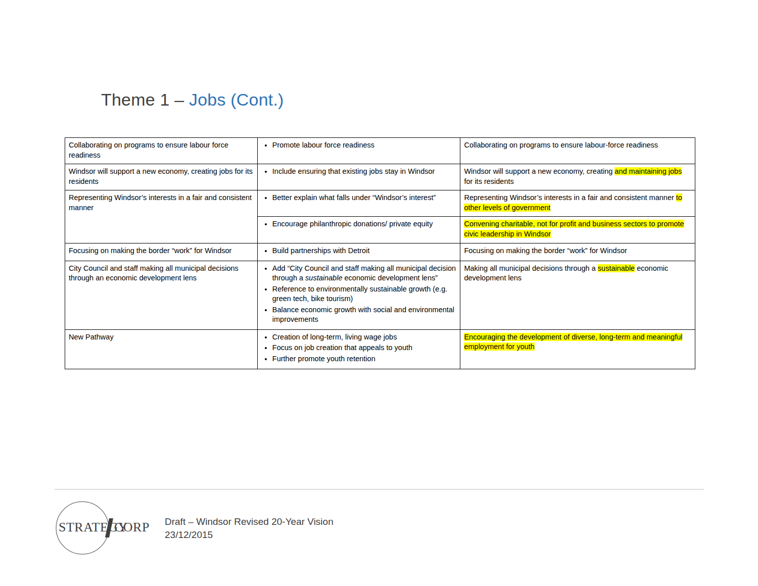Theme 1 – Jobs (Cont.)
| Collaborating on programs to ensure labour force readiness | Promote labour force readiness | Collaborating on programs to ensure labour-force readiness |
| Windsor will support a new economy, creating jobs for its residents | Include ensuring that existing jobs stay in Windsor | Windsor will support a new economy, creating and maintaining jobs for its residents |
| Representing Windsor’s interests in a fair and consistent manner | Better explain what falls under “Windsor’s interest” | Representing Windsor’s interests in a fair and consistent manner to other levels of government |
| Encourage philanthropic donations/ private equity | Convening charitable, not for profit and business sectors to promote civic leadership in Windsor |
| Focusing on making the border “work” for Windsor | Build partnerships with Detroit | Focusing on making the border “work” for Windsor |
| City Council and staff making all municipal decisions through an economic development lens | Add “City Council and staff making all municipal decision through a sustainable economic development lens” Reference to environmentally sustainable growth (e.g. green tech, bike tourism) Balance economic growth with social and environmental improvements | Making all municipal decisions through a sustainable economic development lens |
| New Pathway | Creation of long-term, living wage jobs Focus on job creation that appeals to youth Further promote youth retention | Encouraging the development of diverse, long-term and meaningful employment for youth |
STRATEGY CORP
Draft – Windsor Revised 20-Year Vision
23/12/2015